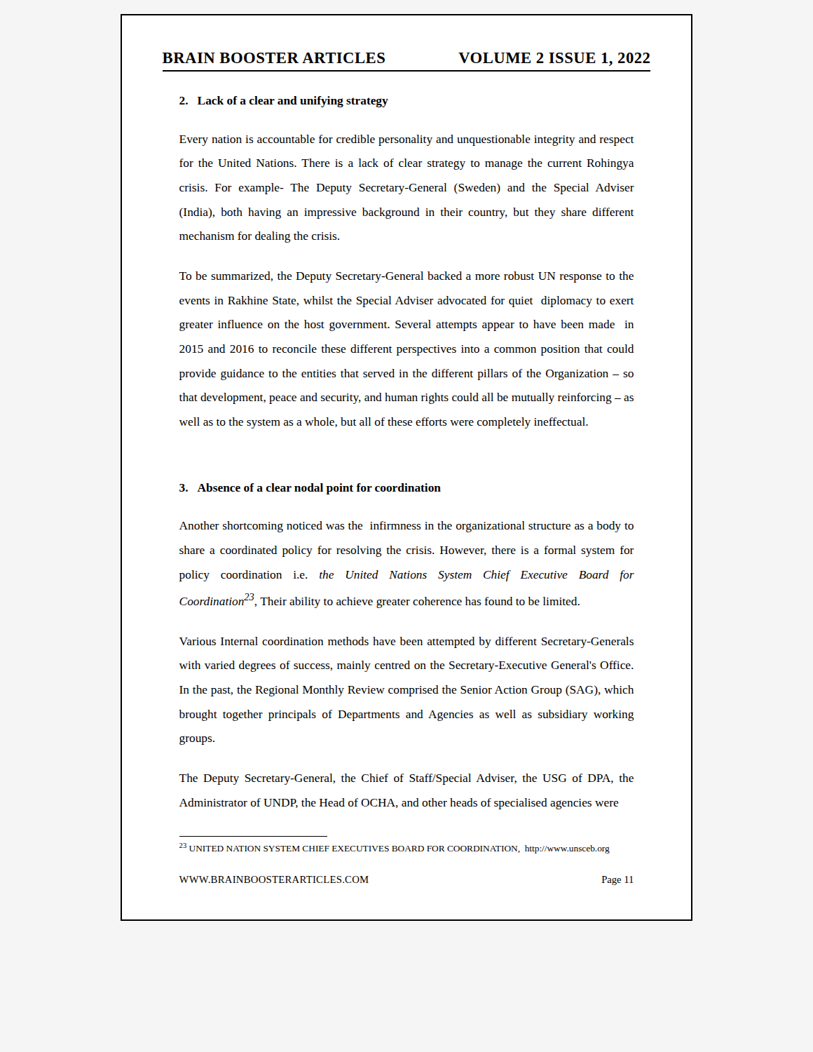BRAIN BOOSTER ARTICLES VOLUME 2 ISSUE 1, 2022
2. Lack of a clear and unifying strategy
Every nation is accountable for credible personality and unquestionable integrity and respect for the United Nations. There is a lack of clear strategy to manage the current Rohingya crisis. For example- The Deputy Secretary-General (Sweden) and the Special Adviser (India), both having an impressive background in their country, but they share different mechanism for dealing the crisis.
To be summarized, the Deputy Secretary-General backed a more robust UN response to the events in Rakhine State, whilst the Special Adviser advocated for quiet diplomacy to exert greater influence on the host government. Several attempts appear to have been made in 2015 and 2016 to reconcile these different perspectives into a common position that could provide guidance to the entities that served in the different pillars of the Organization – so that development, peace and security, and human rights could all be mutually reinforcing – as well as to the system as a whole, but all of these efforts were completely ineffectual.
3. Absence of a clear nodal point for coordination
Another shortcoming noticed was the infirmness in the organizational structure as a body to share a coordinated policy for resolving the crisis. However, there is a formal system for policy coordination i.e. the United Nations System Chief Executive Board for Coordination23, Their ability to achieve greater coherence has found to be limited.
Various Internal coordination methods have been attempted by different Secretary-Generals with varied degrees of success, mainly centred on the Secretary-Executive General's Office. In the past, the Regional Monthly Review comprised the Senior Action Group (SAG), which brought together principals of Departments and Agencies as well as subsidiary working groups.
The Deputy Secretary-General, the Chief of Staff/Special Adviser, the USG of DPA, the Administrator of UNDP, the Head of OCHA, and other heads of specialised agencies were
23 UNITED NATION SYSTEM CHIEF EXECUTIVES BOARD FOR COORDINATION, http://www.unsceb.org
WWW.BRAINBOOSTERARTICLES.COM Page 11